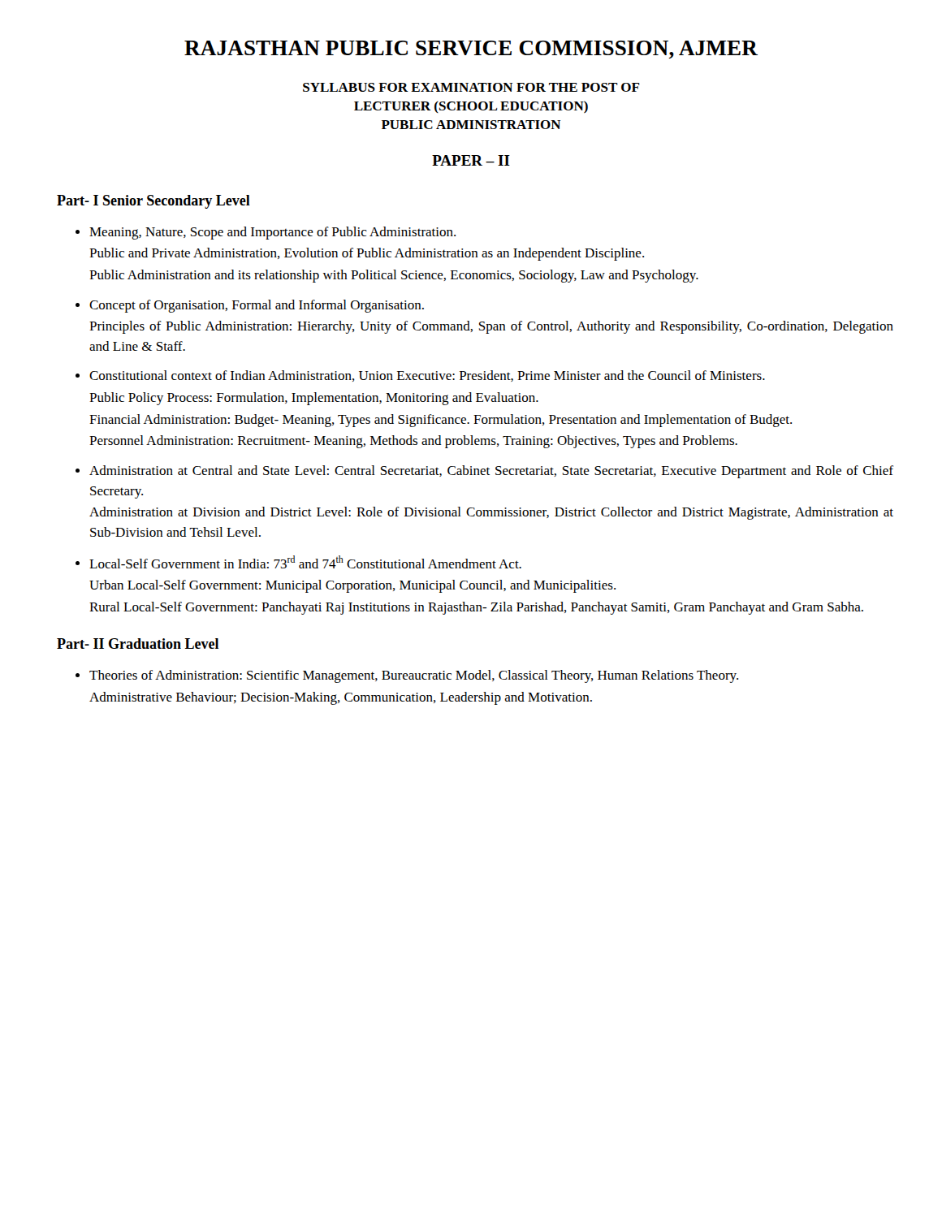RAJASTHAN PUBLIC SERVICE COMMISSION, AJMER
SYLLABUS FOR EXAMINATION FOR THE POST OF
LECTURER (SCHOOL EDUCATION)
PUBLIC ADMINISTRATION
PAPER – II
Part- I Senior Secondary Level
Meaning, Nature, Scope and Importance of Public Administration.
Public and Private Administration, Evolution of Public Administration as an Independent Discipline.
Public Administration and its relationship with Political Science, Economics, Sociology, Law and Psychology.
Concept of Organisation, Formal and Informal Organisation.
Principles of Public Administration: Hierarchy, Unity of Command, Span of Control, Authority and Responsibility, Co-ordination, Delegation and Line & Staff.
Constitutional context of Indian Administration, Union Executive: President, Prime Minister and the Council of Ministers.
Public Policy Process: Formulation, Implementation, Monitoring and Evaluation.
Financial Administration: Budget- Meaning, Types and Significance. Formulation, Presentation and Implementation of Budget.
Personnel Administration: Recruitment- Meaning, Methods and problems, Training: Objectives, Types and Problems.
Administration at Central and State Level: Central Secretariat, Cabinet Secretariat, State Secretariat, Executive Department and Role of Chief Secretary.
Administration at Division and District Level: Role of Divisional Commissioner, District Collector and District Magistrate, Administration at Sub-Division and Tehsil Level.
Local-Self Government in India: 73rd and 74th Constitutional Amendment Act.
Urban Local-Self Government: Municipal Corporation, Municipal Council, and Municipalities.
Rural Local-Self Government: Panchayati Raj Institutions in Rajasthan- Zila Parishad, Panchayat Samiti, Gram Panchayat and Gram Sabha.
Part- II Graduation Level
Theories of Administration: Scientific Management, Bureaucratic Model, Classical Theory, Human Relations Theory.
Administrative Behaviour; Decision-Making, Communication, Leadership and Motivation.